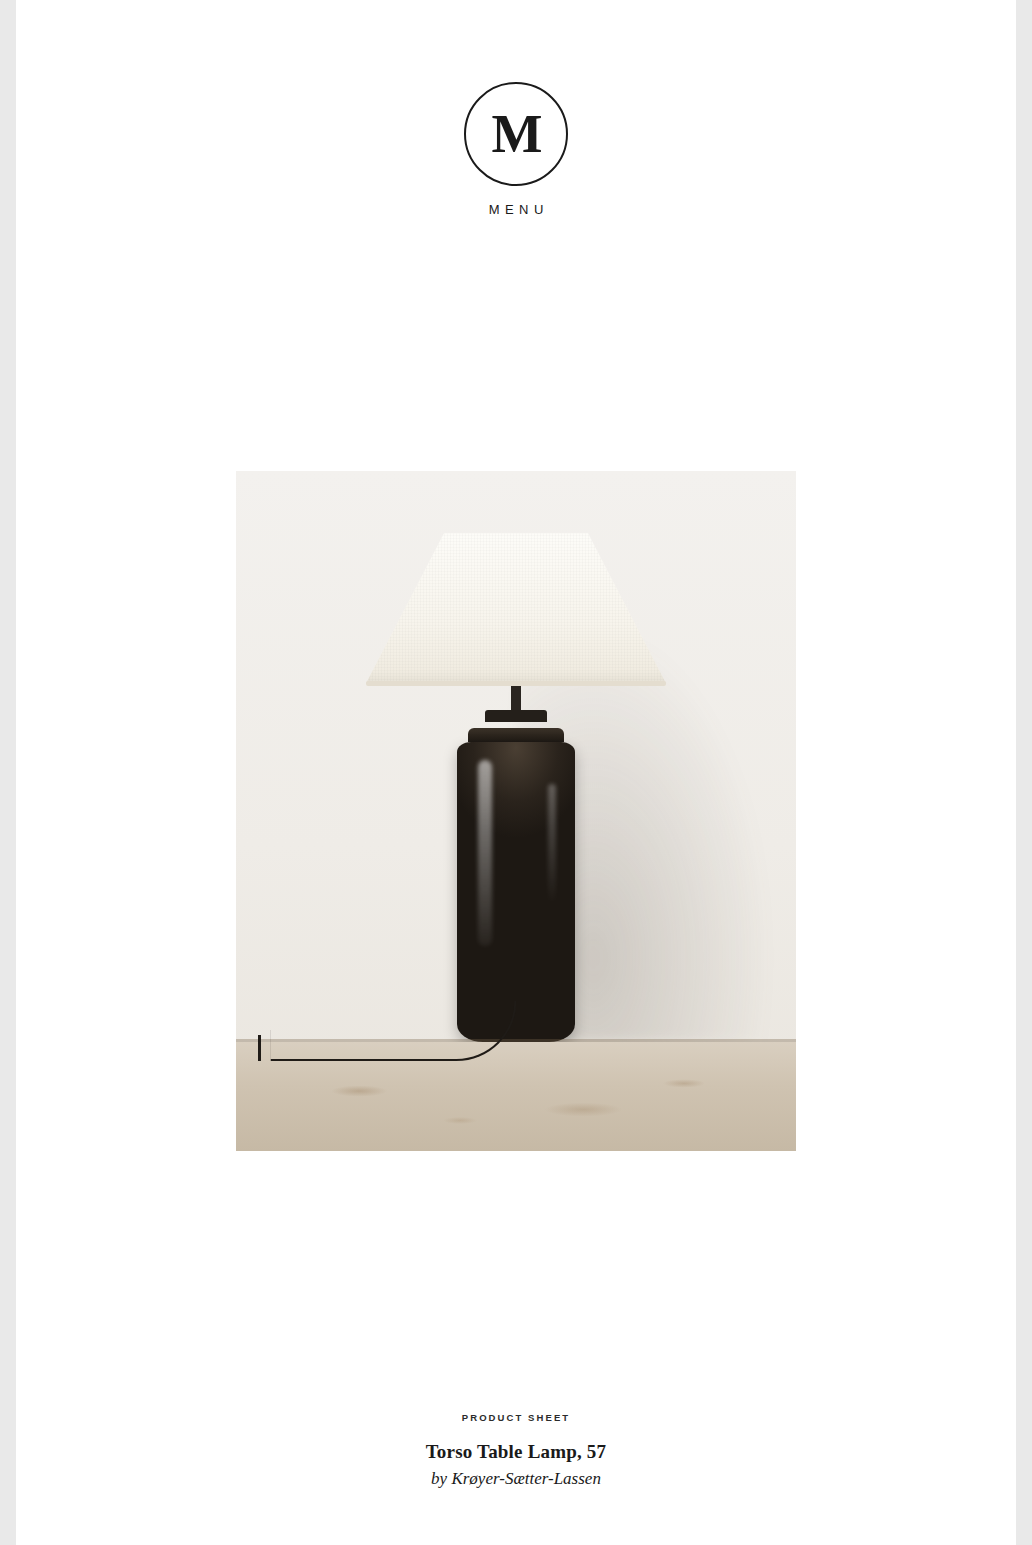M
Menu
Product Sheet
Torso Table Lamp, 57
by Krøyer-Sætter-Lassen